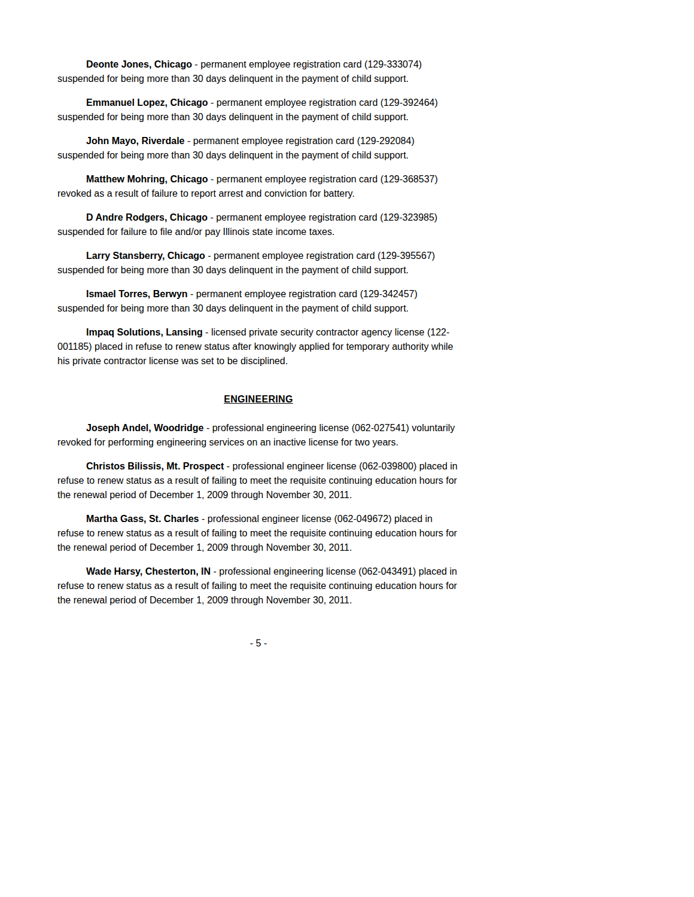Deonte Jones, Chicago - permanent employee registration card (129-333074) suspended for being more than 30 days delinquent in the payment of child support.
Emmanuel Lopez, Chicago - permanent employee registration card (129-392464) suspended for being more than 30 days delinquent in the payment of child support.
John Mayo, Riverdale - permanent employee registration card (129-292084) suspended for being more than 30 days delinquent in the payment of child support.
Matthew Mohring, Chicago - permanent employee registration card (129-368537) revoked as a result of failure to report arrest and conviction for battery.
D Andre Rodgers, Chicago - permanent employee registration card (129-323985) suspended for failure to file and/or pay Illinois state income taxes.
Larry Stansberry, Chicago - permanent employee registration card (129-395567) suspended for being more than 30 days delinquent in the payment of child support.
Ismael Torres, Berwyn - permanent employee registration card (129-342457) suspended for being more than 30 days delinquent in the payment of child support.
Impaq Solutions, Lansing - licensed private security contractor agency license (122-001185) placed in refuse to renew status after knowingly applied for temporary authority while his private contractor license was set to be disciplined.
ENGINEERING
Joseph Andel, Woodridge - professional engineering license (062-027541) voluntarily revoked for performing engineering services on an inactive license for two years.
Christos Bilissis, Mt. Prospect - professional engineer license (062-039800) placed in refuse to renew status as a result of failing to meet the requisite continuing education hours for the renewal period of December 1, 2009 through November 30, 2011.
Martha Gass, St. Charles - professional engineer license (062-049672) placed in refuse to renew status as a result of failing to meet the requisite continuing education hours for the renewal period of December 1, 2009 through November 30, 2011.
Wade Harsy, Chesterton, IN - professional engineering license (062-043491) placed in refuse to renew status as a result of failing to meet the requisite continuing education hours for the renewal period of December 1, 2009 through November 30, 2011.
- 5 -